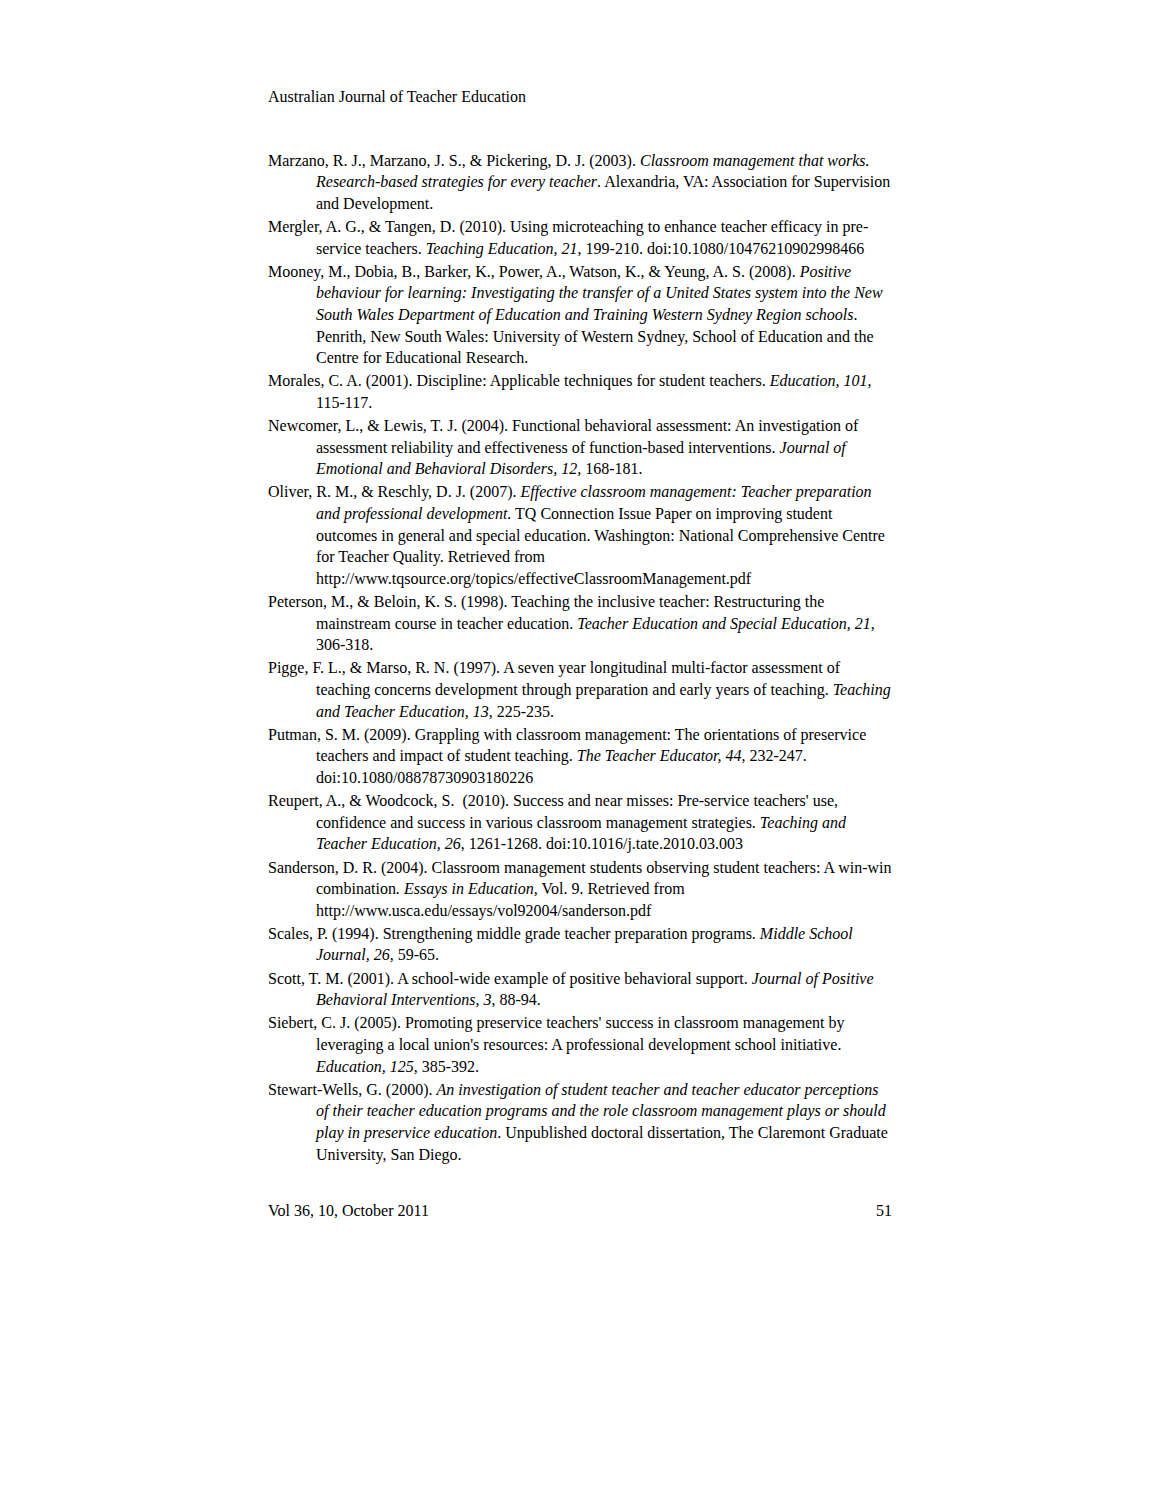Australian Journal of Teacher Education
Marzano, R. J., Marzano, J. S., & Pickering, D. J. (2003). Classroom management that works. Research-based strategies for every teacher. Alexandria, VA: Association for Supervision and Development.
Mergler, A. G., & Tangen, D. (2010). Using microteaching to enhance teacher efficacy in pre-service teachers. Teaching Education, 21, 199-210. doi:10.1080/10476210902998466
Mooney, M., Dobia, B., Barker, K., Power, A., Watson, K., & Yeung, A. S. (2008). Positive behaviour for learning: Investigating the transfer of a United States system into the New South Wales Department of Education and Training Western Sydney Region schools. Penrith, New South Wales: University of Western Sydney, School of Education and the Centre for Educational Research.
Morales, C. A. (2001). Discipline: Applicable techniques for student teachers. Education, 101, 115-117.
Newcomer, L., & Lewis, T. J. (2004). Functional behavioral assessment: An investigation of assessment reliability and effectiveness of function-based interventions. Journal of Emotional and Behavioral Disorders, 12, 168-181.
Oliver, R. M., & Reschly, D. J. (2007). Effective classroom management: Teacher preparation and professional development. TQ Connection Issue Paper on improving student outcomes in general and special education. Washington: National Comprehensive Centre for Teacher Quality. Retrieved from http://www.tqsource.org/topics/effectiveClassroomManagement.pdf
Peterson, M., & Beloin, K. S. (1998). Teaching the inclusive teacher: Restructuring the mainstream course in teacher education. Teacher Education and Special Education, 21, 306-318.
Pigge, F. L., & Marso, R. N. (1997). A seven year longitudinal multi-factor assessment of teaching concerns development through preparation and early years of teaching. Teaching and Teacher Education, 13, 225-235.
Putman, S. M. (2009). Grappling with classroom management: The orientations of preservice teachers and impact of student teaching. The Teacher Educator, 44, 232-247. doi:10.1080/08878730903180226
Reupert, A., & Woodcock, S. (2010). Success and near misses: Pre-service teachers' use, confidence and success in various classroom management strategies. Teaching and Teacher Education, 26, 1261-1268. doi:10.1016/j.tate.2010.03.003
Sanderson, D. R. (2004). Classroom management students observing student teachers: A win-win combination. Essays in Education, Vol. 9. Retrieved from http://www.usca.edu/essays/vol92004/sanderson.pdf
Scales, P. (1994). Strengthening middle grade teacher preparation programs. Middle School Journal, 26, 59-65.
Scott, T. M. (2001). A school-wide example of positive behavioral support. Journal of Positive Behavioral Interventions, 3, 88-94.
Siebert, C. J. (2005). Promoting preservice teachers' success in classroom management by leveraging a local union's resources: A professional development school initiative. Education, 125, 385-392.
Stewart-Wells, G. (2000). An investigation of student teacher and teacher educator perceptions of their teacher education programs and the role classroom management plays or should play in preservice education. Unpublished doctoral dissertation, The Claremont Graduate University, San Diego.
Vol 36, 10, October 2011 51